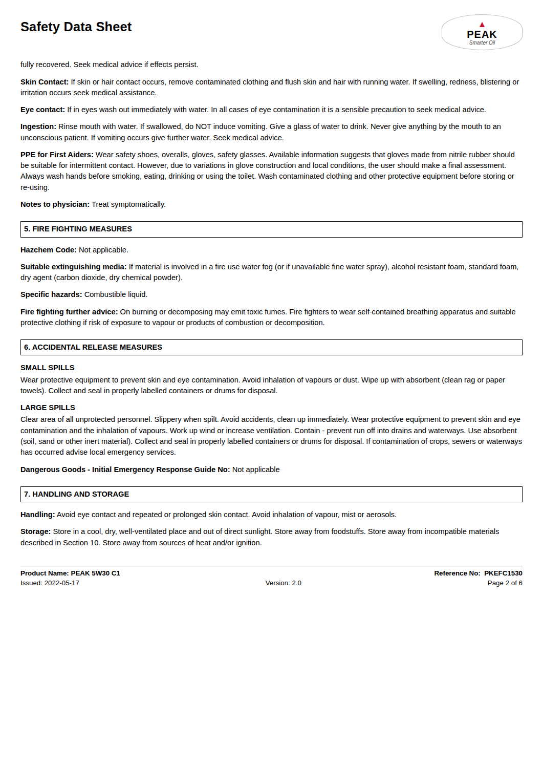Safety Data Sheet
▲
PEAK
Smarter Oil
fully recovered. Seek medical advice if effects persist.
Skin Contact: If skin or hair contact occurs, remove contaminated clothing and flush skin and hair with running water. If swelling, redness, blistering or irritation occurs seek medical assistance.
Eye contact: If in eyes wash out immediately with water. In all cases of eye contamination it is a sensible precaution to seek medical advice.
Ingestion: Rinse mouth with water. If swallowed, do NOT induce vomiting. Give a glass of water to drink. Never give anything by the mouth to an unconscious patient. If vomiting occurs give further water. Seek medical advice.
PPE for First Aiders: Wear safety shoes, overalls, gloves, safety glasses. Available information suggests that gloves made from nitrile rubber should be suitable for intermittent contact. However, due to variations in glove construction and local conditions, the user should make a final assessment. Always wash hands before smoking, eating, drinking or using the toilet. Wash contaminated clothing and other protective equipment before storing or re-using.
Notes to physician: Treat symptomatically.
5. FIRE FIGHTING MEASURES
Hazchem Code: Not applicable.
Suitable extinguishing media: If material is involved in a fire use water fog (or if unavailable fine water spray), alcohol resistant foam, standard foam, dry agent (carbon dioxide, dry chemical powder).
Specific hazards: Combustible liquid.
Fire fighting further advice: On burning or decomposing may emit toxic fumes. Fire fighters to wear self-contained breathing apparatus and suitable protective clothing if risk of exposure to vapour or products of combustion or decomposition.
6. ACCIDENTAL RELEASE MEASURES
SMALL SPILLS
Wear protective equipment to prevent skin and eye contamination. Avoid inhalation of vapours or dust. Wipe up with absorbent (clean rag or paper towels). Collect and seal in properly labelled containers or drums for disposal.
LARGE SPILLS
Clear area of all unprotected personnel. Slippery when spilt. Avoid accidents, clean up immediately. Wear protective equipment to prevent skin and eye contamination and the inhalation of vapours. Work up wind or increase ventilation. Contain - prevent run off into drains and waterways. Use absorbent (soil, sand or other inert material). Collect and seal in properly labelled containers or drums for disposal. If contamination of crops, sewers or waterways has occurred advise local emergency services.
Dangerous Goods - Initial Emergency Response Guide No: Not applicable
7. HANDLING AND STORAGE
Handling: Avoid eye contact and repeated or prolonged skin contact. Avoid inhalation of vapour, mist or aerosols.
Storage: Store in a cool, dry, well-ventilated place and out of direct sunlight. Store away from foodstuffs. Store away from incompatible materials described in Section 10. Store away from sources of heat and/or ignition.
Product Name: PEAK 5W30 C1 Reference No: PKEFC1530
Issued: 2022-05-17 Version: 2.0 Page 2 of 6